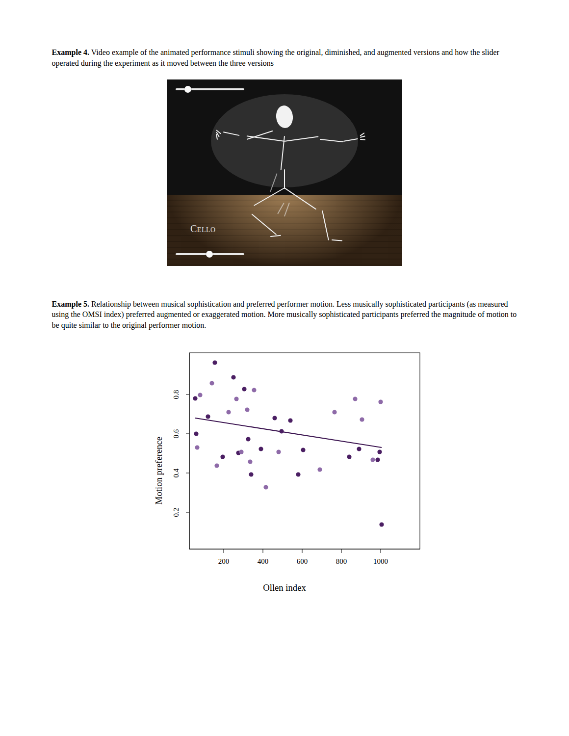Example 4. Video example of the animated performance stimuli showing the original, diminished, and augmented versions and how the slider operated during the experiment as it moved between the three versions
Cello
Example 5. Relationship between musical sophistication and preferred performer motion. Less musically sophisticated participants (as measured using the OMSI index) preferred augmented or exaggerated motion. More musically sophisticated participants preferred the magnitude of motion to be quite similar to the original performer motion.
Motion preference
0.8 0.6 0.4 0.2 200 400 600 800 1000
Ollen index